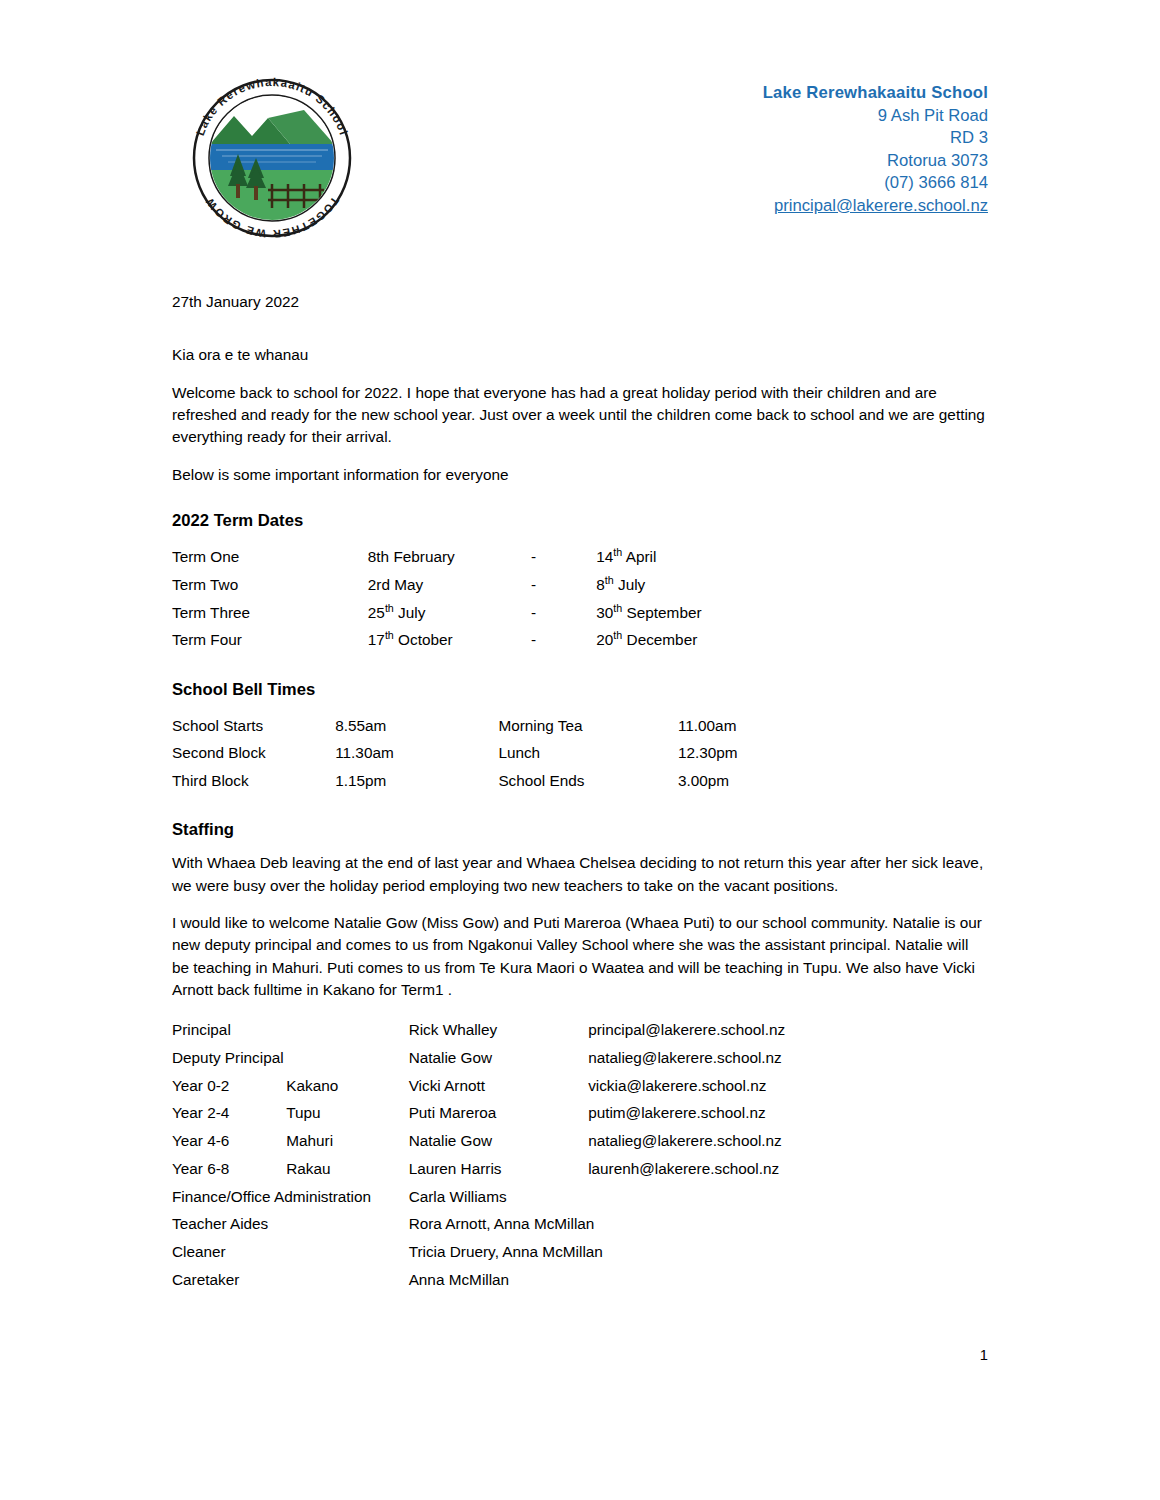Lake Rerewhakaaitu School TOGETHER WE GROW
Lake Rerewhakaaitu School
9 Ash Pit Road
RD 3
Rotorua 3073
(07) 3666 814
principal@lakerere.school.nz
27th January 2022
Kia ora e te whanau
Welcome back to school for 2022. I hope that everyone has had a great holiday period with their children and are refreshed and ready for the new school year. Just over a week until the children come back to school and we are getting everything ready for their arrival.
Below is some important information for everyone
2022 Term Dates
| Term One | 8th February | - | 14 th April |
| Term Two | 2rd May | - | 8 th July |
| Term Three | 25 th July | - | 30 th September |
| Term Four | 17 th October | - | 20 th December |
School Bell Times
| School Starts | 8.55am | Morning Tea | 11.00am |
| Second Block | 11.30am | Lunch | 12.30pm |
| Third Block | 1.15pm | School Ends | 3.00pm |
Staffing
With Whaea Deb leaving at the end of last year and Whaea Chelsea deciding to not return this year after her sick leave, we were busy over the holiday period employing two new teachers to take on the vacant positions.
I would like to welcome Natalie Gow (Miss Gow) and Puti Mareroa (Whaea Puti) to our school community. Natalie is our new deputy principal and comes to us from Ngakonui Valley School where she was the assistant principal. Natalie will be teaching in Mahuri. Puti comes to us from Te Kura Maori o Waatea and will be teaching in Tupu. We also have Vicki Arnott back fulltime in Kakano for Term1 .
| Principal | Rick Whalley | principal@lakerere.school.nz |
| Deputy Principal | Natalie Gow | natalieg@lakerere.school.nz |
| Year 0-2 | Kakano | Vicki Arnott | vickia@lakerere.school.nz |
| Year 2-4 | Tupu | Puti Mareroa | putim@lakerere.school.nz |
| Year 4-6 | Mahuri | Natalie Gow | natalieg@lakerere.school.nz |
| Year 6-8 | Rakau | Lauren Harris | laurenh@lakerere.school.nz |
| Finance/Office Administration | Carla Williams |
| Teacher Aides | Rora Arnott, Anna McMillan |
| Cleaner | Tricia Druery, Anna McMillan |
| Caretaker | Anna McMillan |
1